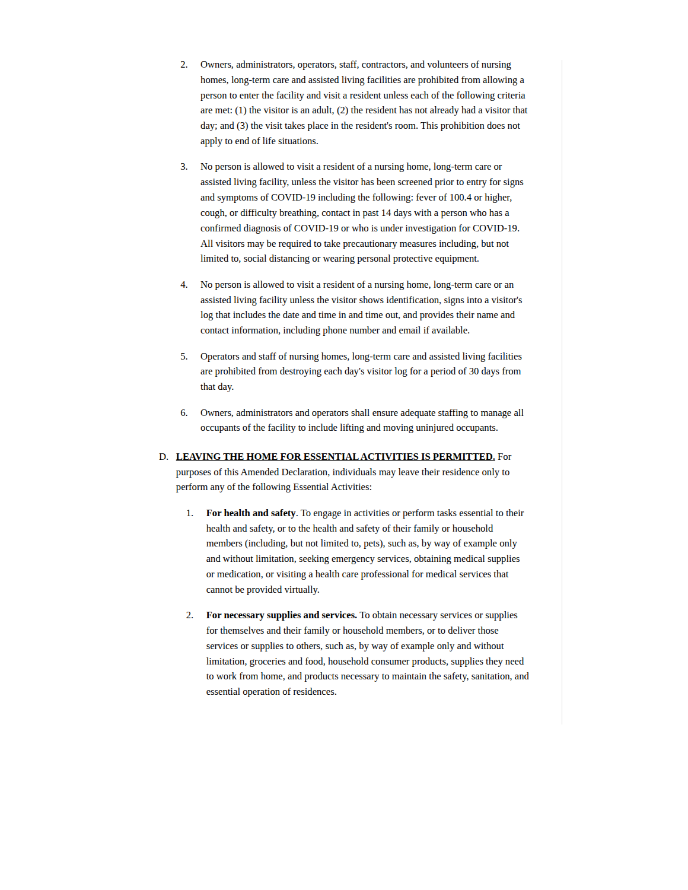Owners, administrators, operators, staff, contractors, and volunteers of nursing homes, long-term care and assisted living facilities are prohibited from allowing a person to enter the facility and visit a resident unless each of the following criteria are met: (1) the visitor is an adult, (2) the resident has not already had a visitor that day; and (3) the visit takes place in the resident's room. This prohibition does not apply to end of life situations.
No person is allowed to visit a resident of a nursing home, long-term care or assisted living facility, unless the visitor has been screened prior to entry for signs and symptoms of COVID-19 including the following: fever of 100.4 or higher, cough, or difficulty breathing, contact in past 14 days with a person who has a confirmed diagnosis of COVID-19 or who is under investigation for COVID-19. All visitors may be required to take precautionary measures including, but not limited to, social distancing or wearing personal protective equipment.
No person is allowed to visit a resident of a nursing home, long-term care or an assisted living facility unless the visitor shows identification, signs into a visitor's log that includes the date and time in and time out, and provides their name and contact information, including phone number and email if available.
Operators and staff of nursing homes, long-term care and assisted living facilities are prohibited from destroying each day's visitor log for a period of 30 days from that day.
Owners, administrators and operators shall ensure adequate staffing to manage all occupants of the facility to include lifting and moving uninjured occupants.
D. LEAVING THE HOME FOR ESSENTIAL ACTIVITIES IS PERMITTED. For purposes of this Amended Declaration, individuals may leave their residence only to perform any of the following Essential Activities:
For health and safety. To engage in activities or perform tasks essential to their health and safety, or to the health and safety of their family or household members (including, but not limited to, pets), such as, by way of example only and without limitation, seeking emergency services, obtaining medical supplies or medication, or visiting a health care professional for medical services that cannot be provided virtually.
For necessary supplies and services. To obtain necessary services or supplies for themselves and their family or household members, or to deliver those services or supplies to others, such as, by way of example only and without limitation, groceries and food, household consumer products, supplies they need to work from home, and products necessary to maintain the safety, sanitation, and essential operation of residences.